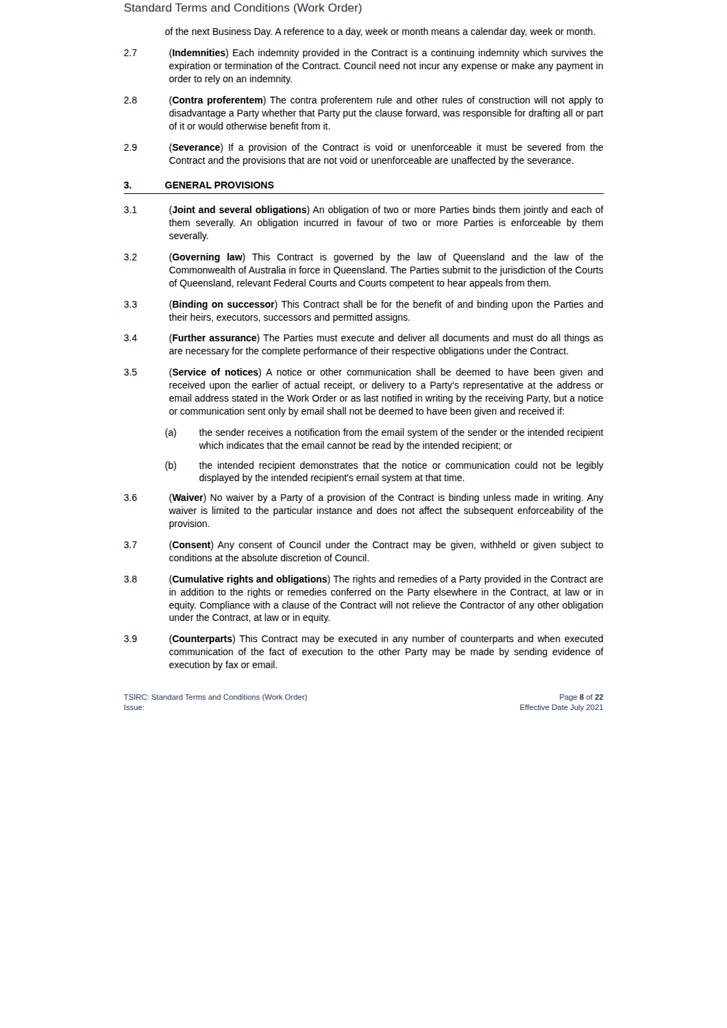Standard Terms and Conditions (Work Order)
of the next Business Day. A reference to a day, week or month means a calendar day, week or month.
2.7
(Indemnities) Each indemnity provided in the Contract is a continuing indemnity which survives the expiration or termination of the Contract. Council need not incur any expense or make any payment in order to rely on an indemnity.
2.8
(Contra proferentem) The contra proferentem rule and other rules of construction will not apply to disadvantage a Party whether that Party put the clause forward, was responsible for drafting all or part of it or would otherwise benefit from it.
2.9
(Severance) If a provision of the Contract is void or unenforceable it must be severed from the Contract and the provisions that are not void or unenforceable are unaffected by the severance.
3.
GENERAL PROVISIONS
3.1
(Joint and several obligations) An obligation of two or more Parties binds them jointly and each of them severally. An obligation incurred in favour of two or more Parties is enforceable by them severally.
3.2
(Governing law) This Contract is governed by the law of Queensland and the law of the Commonwealth of Australia in force in Queensland. The Parties submit to the jurisdiction of the Courts of Queensland, relevant Federal Courts and Courts competent to hear appeals from them.
3.3
(Binding on successor) This Contract shall be for the benefit of and binding upon the Parties and their heirs, executors, successors and permitted assigns.
3.4
(Further assurance) The Parties must execute and deliver all documents and must do all things as are necessary for the complete performance of their respective obligations under the Contract.
3.5
(Service of notices) A notice or other communication shall be deemed to have been given and received upon the earlier of actual receipt, or delivery to a Party's representative at the address or email address stated in the Work Order or as last notified in writing by the receiving Party, but a notice or communication sent only by email shall not be deemed to have been given and received if:
(a)
the sender receives a notification from the email system of the sender or the intended recipient which indicates that the email cannot be read by the intended recipient; or
(b)
the intended recipient demonstrates that the notice or communication could not be legibly displayed by the intended recipient's email system at that time.
3.6
(Waiver) No waiver by a Party of a provision of the Contract is binding unless made in writing. Any waiver is limited to the particular instance and does not affect the subsequent enforceability of the provision.
3.7
(Consent) Any consent of Council under the Contract may be given, withheld or given subject to conditions at the absolute discretion of Council.
3.8
(Cumulative rights and obligations) The rights and remedies of a Party provided in the Contract are in addition to the rights or remedies conferred on the Party elsewhere in the Contract, at law or in equity. Compliance with a clause of the Contract will not relieve the Contractor of any other obligation under the Contract, at law or in equity.
3.9
(Counterparts) This Contract may be executed in any number of counterparts and when executed communication of the fact of execution to the other Party may be made by sending evidence of execution by fax or email.
TSIRC: Standard Terms and Conditions (Work Order)
Page 8 of 22
Issue:
Effective Date July 2021